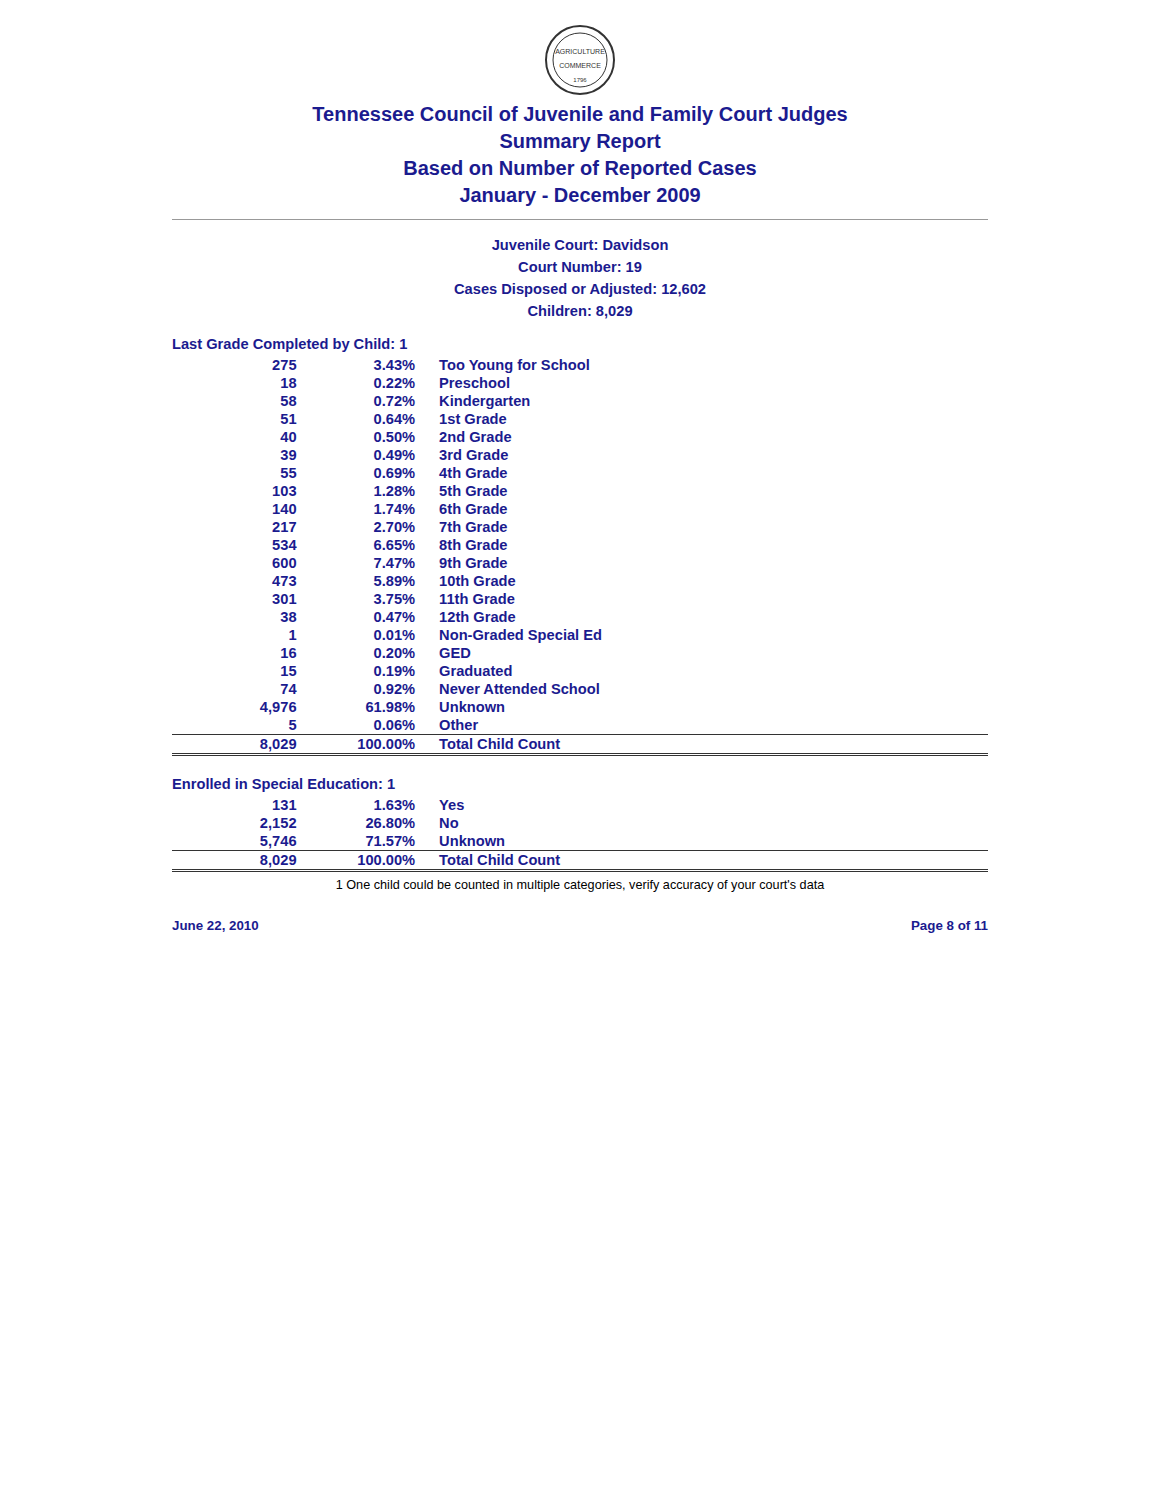Tennessee Council of Juvenile and Family Court Judges Summary Report Based on Number of Reported Cases January - December 2009
Juvenile Court: Davidson
Court Number: 19
Cases Disposed or Adjusted: 12,602
Children: 8,029
Last Grade Completed by Child: 1
| 275 | 3.43% | Too Young for School |
| 18 | 0.22% | Preschool |
| 58 | 0.72% | Kindergarten |
| 51 | 0.64% | 1st Grade |
| 40 | 0.50% | 2nd Grade |
| 39 | 0.49% | 3rd Grade |
| 55 | 0.69% | 4th Grade |
| 103 | 1.28% | 5th Grade |
| 140 | 1.74% | 6th Grade |
| 217 | 2.70% | 7th Grade |
| 534 | 6.65% | 8th Grade |
| 600 | 7.47% | 9th Grade |
| 473 | 5.89% | 10th Grade |
| 301 | 3.75% | 11th Grade |
| 38 | 0.47% | 12th Grade |
| 1 | 0.01% | Non-Graded Special Ed |
| 16 | 0.20% | GED |
| 15 | 0.19% | Graduated |
| 74 | 0.92% | Never Attended School |
| 4,976 | 61.98% | Unknown |
| 5 | 0.06% | Other |
| 8,029 | 100.00% | Total Child Count |
Enrolled in Special Education: 1
| 131 | 1.63% | Yes |
| 2,152 | 26.80% | No |
| 5,746 | 71.57% | Unknown |
| 8,029 | 100.00% | Total Child Count |
1 One child could be counted in multiple categories, verify accuracy of your court's data
June 22, 2010 Page 8 of 11